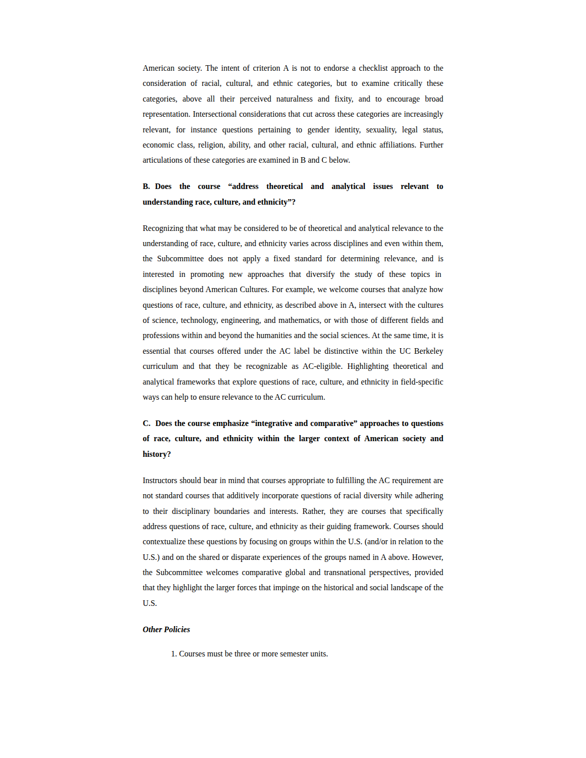American society. The intent of criterion A is not to endorse a checklist approach to the consideration of racial, cultural, and ethnic categories, but to examine critically these categories, above all their perceived naturalness and fixity, and to encourage broad representation. Intersectional considerations that cut across these categories are increasingly relevant, for instance questions pertaining to gender identity, sexuality, legal status, economic class, religion, ability, and other racial, cultural, and ethnic affiliations. Further articulations of these categories are examined in B and C below.
B. Does the course “address theoretical and analytical issues relevant to understanding race, culture, and ethnicity”?
Recognizing that what may be considered to be of theoretical and analytical relevance to the understanding of race, culture, and ethnicity varies across disciplines and even within them, the Subcommittee does not apply a fixed standard for determining relevance, and is interested in promoting new approaches that diversify the study of these topics in disciplines beyond American Cultures. For example, we welcome courses that analyze how questions of race, culture, and ethnicity, as described above in A, intersect with the cultures of science, technology, engineering, and mathematics, or with those of different fields and professions within and beyond the humanities and the social sciences. At the same time, it is essential that courses offered under the AC label be distinctive within the UC Berkeley curriculum and that they be recognizable as AC-eligible. Highlighting theoretical and analytical frameworks that explore questions of race, culture, and ethnicity in field-specific ways can help to ensure relevance to the AC curriculum.
C. Does the course emphasize “integrative and comparative” approaches to questions of race, culture, and ethnicity within the larger context of American society and history?
Instructors should bear in mind that courses appropriate to fulfilling the AC requirement are not standard courses that additively incorporate questions of racial diversity while adhering to their disciplinary boundaries and interests. Rather, they are courses that specifically address questions of race, culture, and ethnicity as their guiding framework. Courses should contextualize these questions by focusing on groups within the U.S. (and/or in relation to the U.S.) and on the shared or disparate experiences of the groups named in A above. However, the Subcommittee welcomes comparative global and transnational perspectives, provided that they highlight the larger forces that impinge on the historical and social landscape of the U.S.
Other Policies
Courses must be three or more semester units.